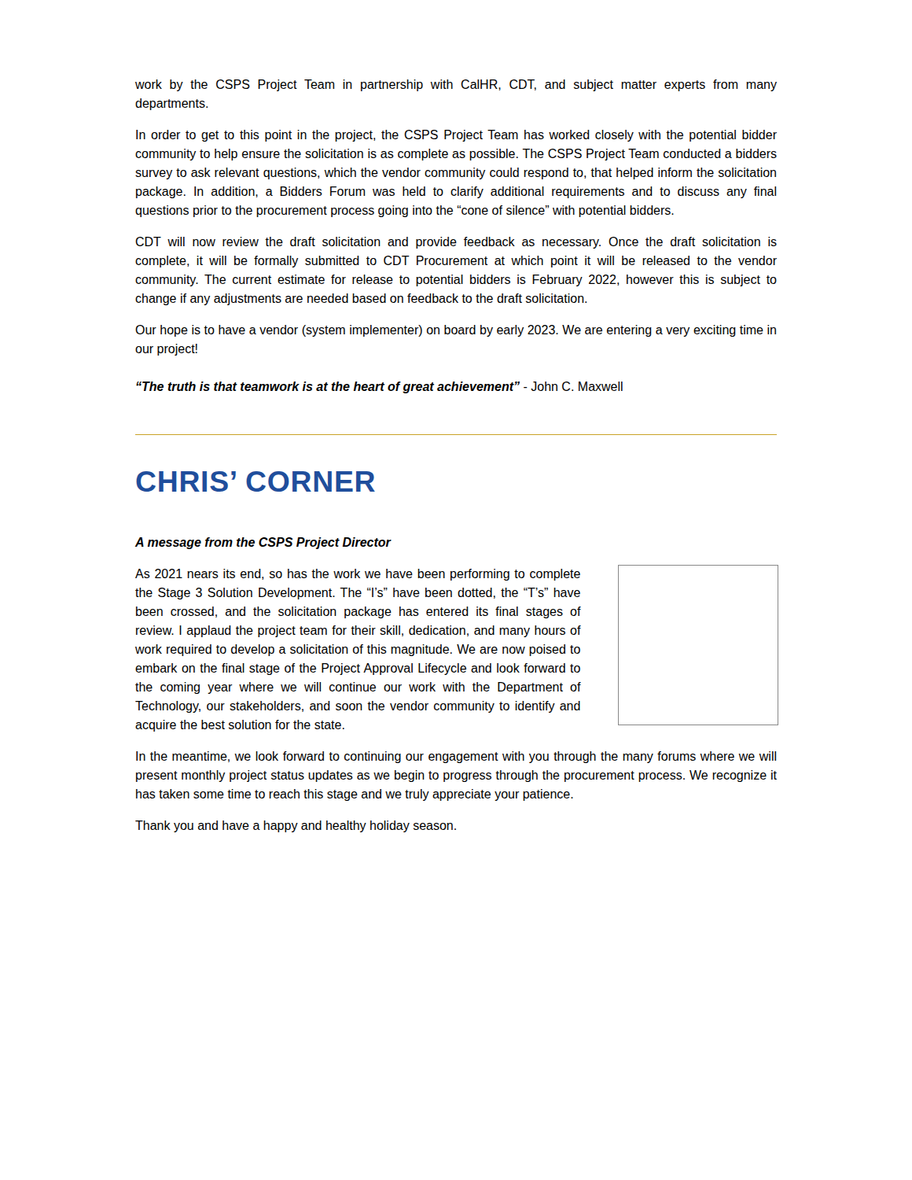work by the CSPS Project Team in partnership with CalHR, CDT, and subject matter experts from many departments.
In order to get to this point in the project, the CSPS Project Team has worked closely with the potential bidder community to help ensure the solicitation is as complete as possible. The CSPS Project Team conducted a bidders survey to ask relevant questions, which the vendor community could respond to, that helped inform the solicitation package. In addition, a Bidders Forum was held to clarify additional requirements and to discuss any final questions prior to the procurement process going into the “cone of silence” with potential bidders.
CDT will now review the draft solicitation and provide feedback as necessary. Once the draft solicitation is complete, it will be formally submitted to CDT Procurement at which point it will be released to the vendor community. The current estimate for release to potential bidders is February 2022, however this is subject to change if any adjustments are needed based on feedback to the draft solicitation.
Our hope is to have a vendor (system implementer) on board by early 2023. We are entering a very exciting time in our project!
“The truth is that teamwork is at the heart of great achievement” - John C. Maxwell
CHRIS’ CORNER
A message from the CSPS Project Director
As 2021 nears its end, so has the work we have been performing to complete the Stage 3 Solution Development. The “I’s” have been dotted, the “T’s” have been crossed, and the solicitation package has entered its final stages of review. I applaud the project team for their skill, dedication, and many hours of work required to develop a solicitation of this magnitude. We are now poised to embark on the final stage of the Project Approval Lifecycle and look forward to the coming year where we will continue our work with the Department of Technology, our stakeholders, and soon the vendor community to identify and acquire the best solution for the state.
In the meantime, we look forward to continuing our engagement with you through the many forums where we will present monthly project status updates as we begin to progress through the procurement process. We recognize it has taken some time to reach this stage and we truly appreciate your patience.
Thank you and have a happy and healthy holiday season.